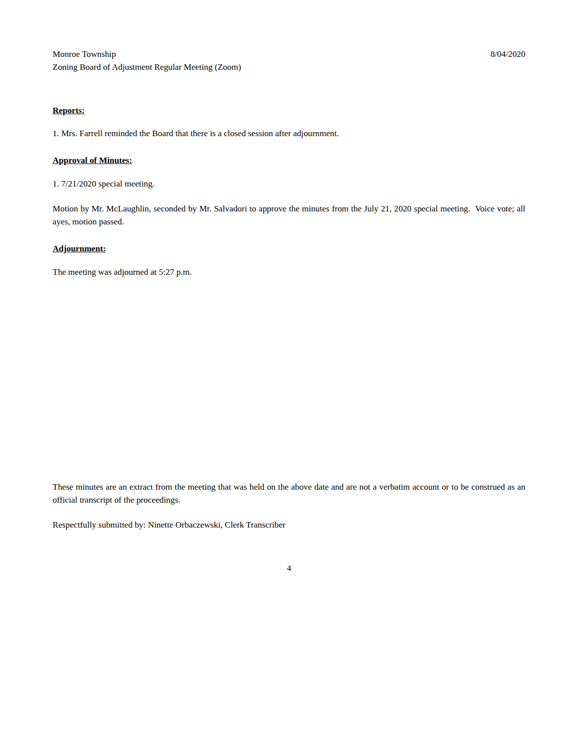Monroe Township
Zoning Board of Adjustment Regular Meeting (Zoom)
8/04/2020
Reports:
1. Mrs. Farrell reminded the Board that there is a closed session after adjournment.
Approval of Minutes:
1. 7/21/2020 special meeting.
Motion by Mr. McLaughlin, seconded by Mr. Salvadori to approve the minutes from the July 21, 2020 special meeting. Voice vote; all ayes, motion passed.
Adjournment:
The meeting was adjourned at 5:27 p.m.
These minutes are an extract from the meeting that was held on the above date and are not a verbatim account or to be construed as an official transcript of the proceedings.
Respectfully submitted by: Ninette Orbaczewski, Clerk Transcriber
4